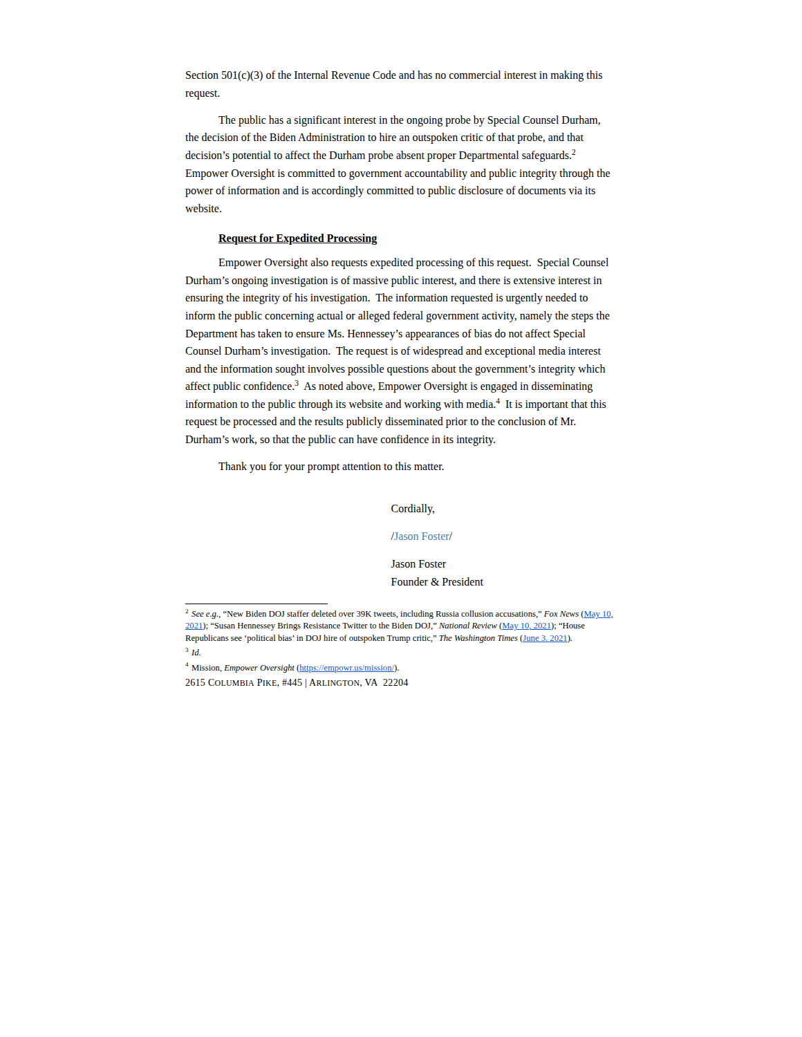Section 501(c)(3) of the Internal Revenue Code and has no commercial interest in making this request.
The public has a significant interest in the ongoing probe by Special Counsel Durham, the decision of the Biden Administration to hire an outspoken critic of that probe, and that decision’s potential to affect the Durham probe absent proper Departmental safeguards.2 Empower Oversight is committed to government accountability and public integrity through the power of information and is accordingly committed to public disclosure of documents via its website.
Request for Expedited Processing
Empower Oversight also requests expedited processing of this request. Special Counsel Durham’s ongoing investigation is of massive public interest, and there is extensive interest in ensuring the integrity of his investigation. The information requested is urgently needed to inform the public concerning actual or alleged federal government activity, namely the steps the Department has taken to ensure Ms. Hennessey’s appearances of bias do not affect Special Counsel Durham’s investigation. The request is of widespread and exceptional media interest and the information sought involves possible questions about the government’s integrity which affect public confidence.3 As noted above, Empower Oversight is engaged in disseminating information to the public through its website and working with media.4 It is important that this request be processed and the results publicly disseminated prior to the conclusion of Mr. Durham’s work, so that the public can have confidence in its integrity.
Thank you for your prompt attention to this matter.
Cordially,
/Jason Foster/
Jason Foster
Founder & President
2 See e.g., “New Biden DOJ staffer deleted over 39K tweets, including Russia collusion accusations,” Fox News (May 10, 2021); “Susan Hennessey Brings Resistance Twitter to the Biden DOJ,” National Review (May 10, 2021); “House Republicans see ‘political bias’ in DOJ hire of outspoken Trump critic,” The Washington Times (June 3. 2021).
3 Id.
4 Mission, Empower Oversight (https://empowr.us/mission/).
2615 COLUMBIA PIKE, #445 | ARLINGTON, VA 22204